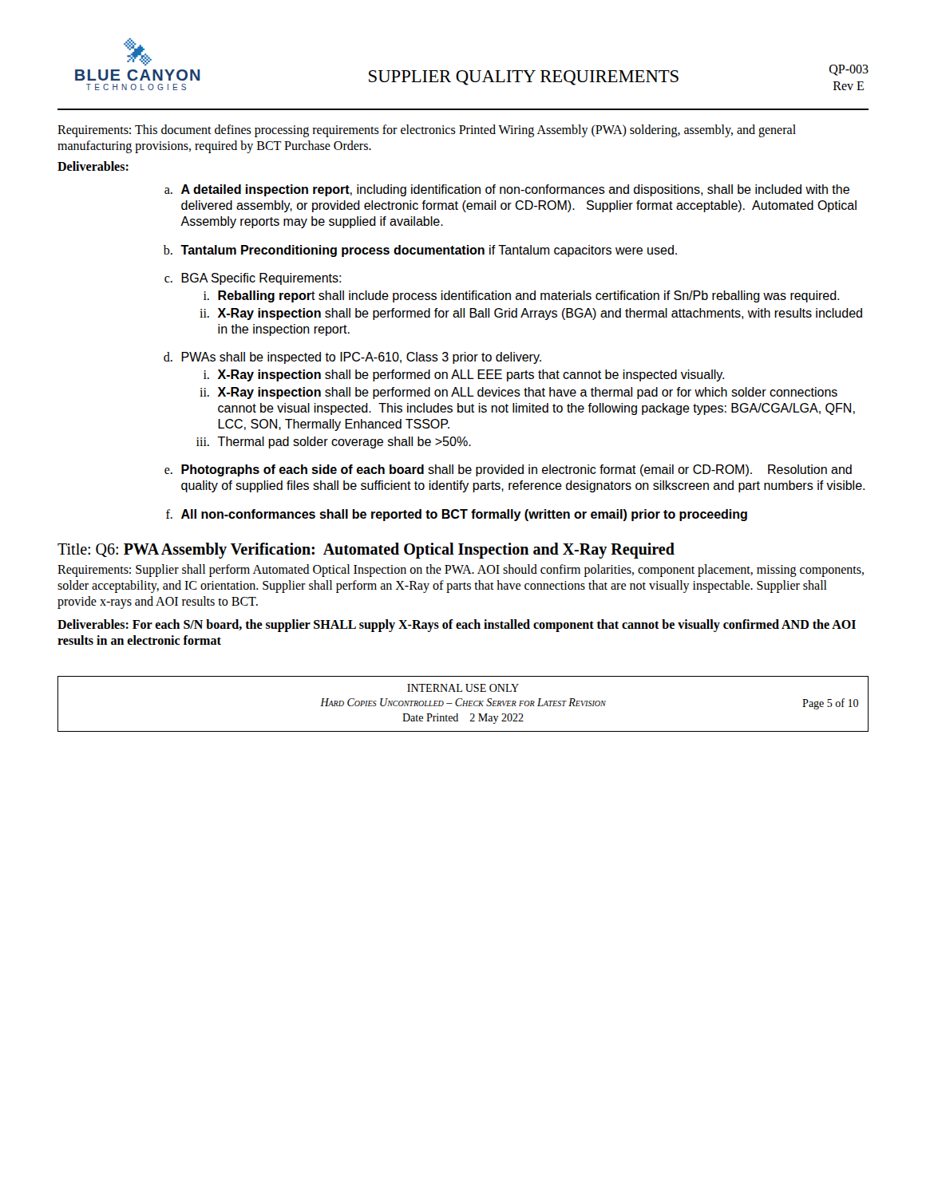🛰
BLUE CANYON
TECHNOLOGIES
SUPPLIER QUALITY REQUIREMENTS
QP-003
Rev E
Requirements: This document defines processing requirements for electronics Printed Wiring Assembly (PWA) soldering, assembly, and general manufacturing provisions, required by BCT Purchase Orders.
Deliverables:
A detailed inspection report, including identification of non-conformances and dispositions, shall be included with the delivered assembly, or provided electronic format (email or CD-ROM). Supplier format acceptable). Automated Optical Assembly reports may be supplied if available.
Tantalum Preconditioning process documentation if Tantalum capacitors were used.
BGA Specific Requirements:
Reballing repor t shall include process identification and materials certification if Sn/Pb reballing was required.
X-Ray inspection shall be performed for all Ball Grid Arrays (BGA) and thermal attachments, with results included in the inspection report.
PWAs shall be inspected to IPC-A-610, Class 3 prior to delivery.
X-Ray inspection shall be performed on ALL EEE parts that cannot be inspected visually.
X-Ray inspection shall be performed on ALL devices that have a thermal pad or for which solder connections cannot be visual inspected. This includes but is not limited to the following package types: BGA/CGA/LGA, QFN, LCC, SON, Thermally Enhanced TSSOP.
Thermal pad solder coverage shall be >50%.
Photographs of each side of each board shall be provided in electronic format (email or CD-ROM). Resolution and quality of supplied files shall be sufficient to identify parts, reference designators on silkscreen and part numbers if visible.
All non-conformances shall be reported to BCT formally (written or email) prior to proceeding
Title: Q6: PWA Assembly Verification: Automated Optical Inspection and X-Ray Required
Requirements: Supplier shall perform Automated Optical Inspection on the PWA. AOI should confirm polarities, component placement, missing components, solder acceptability, and IC orientation. Supplier shall perform an X-Ray of parts that have connections that are not visually inspectable. Supplier shall provide x-rays and AOI results to BCT.
Deliverables: For each S/N board, the supplier SHALL supply X-Rays of each installed component that cannot be visually confirmed AND the AOI results in an electronic format
INTERNAL USE ONLY
Hard Copies Uncontrolled – Check Server for Latest Revision
Date Printed 2 May 2022
Page 5 of 10